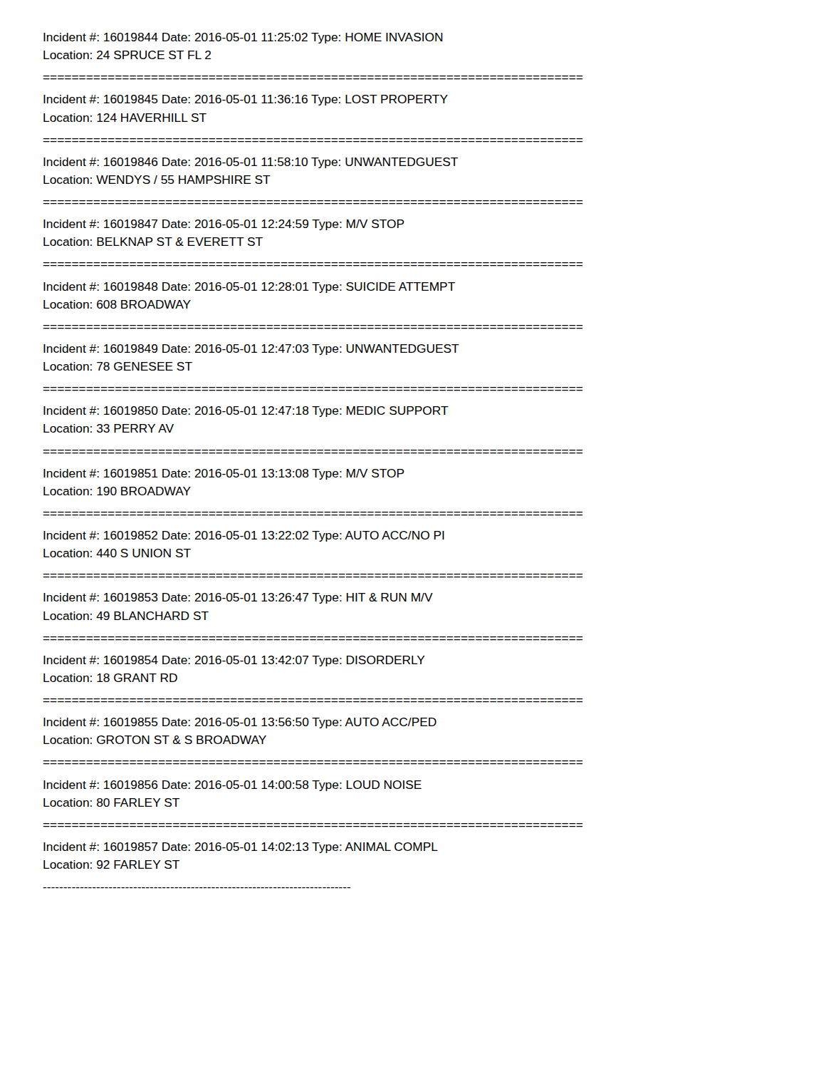Incident #: 16019844 Date: 2016-05-01 11:25:02 Type: HOME INVASION
Location: 24 SPRUCE ST FL 2
===========================================================================
Incident #: 16019845 Date: 2016-05-01 11:36:16 Type: LOST PROPERTY
Location: 124 HAVERHILL ST
===========================================================================
Incident #: 16019846 Date: 2016-05-01 11:58:10 Type: UNWANTEDGUEST
Location: WENDYS / 55 HAMPSHIRE ST
===========================================================================
Incident #: 16019847 Date: 2016-05-01 12:24:59 Type: M/V STOP
Location: BELKNAP ST & EVERETT ST
===========================================================================
Incident #: 16019848 Date: 2016-05-01 12:28:01 Type: SUICIDE ATTEMPT
Location: 608 BROADWAY
===========================================================================
Incident #: 16019849 Date: 2016-05-01 12:47:03 Type: UNWANTEDGUEST
Location: 78 GENESEE ST
===========================================================================
Incident #: 16019850 Date: 2016-05-01 12:47:18 Type: MEDIC SUPPORT
Location: 33 PERRY AV
===========================================================================
Incident #: 16019851 Date: 2016-05-01 13:13:08 Type: M/V STOP
Location: 190 BROADWAY
===========================================================================
Incident #: 16019852 Date: 2016-05-01 13:22:02 Type: AUTO ACC/NO PI
Location: 440 S UNION ST
===========================================================================
Incident #: 16019853 Date: 2016-05-01 13:26:47 Type: HIT & RUN M/V
Location: 49 BLANCHARD ST
===========================================================================
Incident #: 16019854 Date: 2016-05-01 13:42:07 Type: DISORDERLY
Location: 18 GRANT RD
===========================================================================
Incident #: 16019855 Date: 2016-05-01 13:56:50 Type: AUTO ACC/PED
Location: GROTON ST & S BROADWAY
===========================================================================
Incident #: 16019856 Date: 2016-05-01 14:00:58 Type: LOUD NOISE
Location: 80 FARLEY ST
===========================================================================
Incident #: 16019857 Date: 2016-05-01 14:02:13 Type: ANIMAL COMPL
Location: 92 FARLEY ST
---------------------------------------------------------------------------